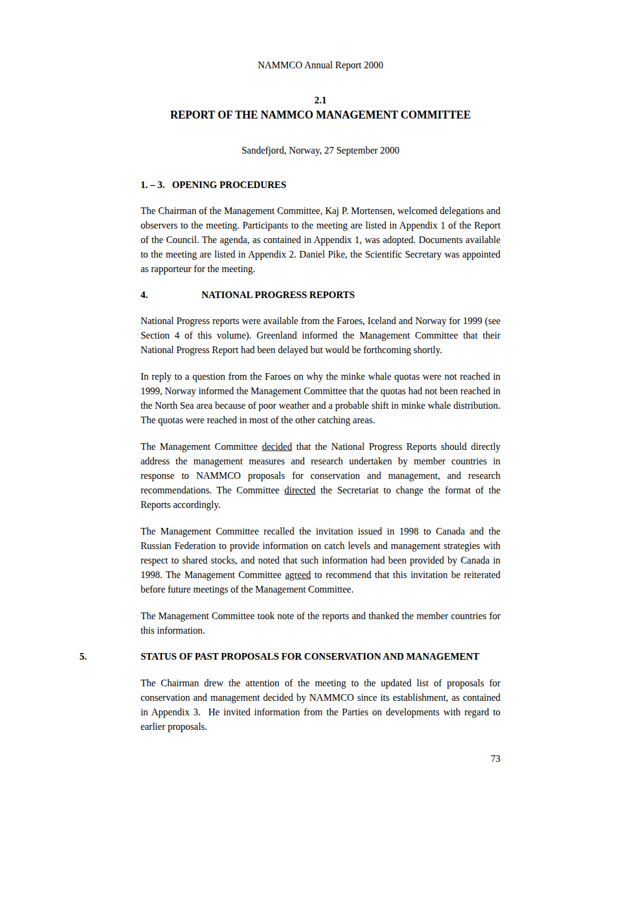NAMMCO Annual Report 2000
2.1
REPORT OF THE NAMMCO MANAGEMENT COMMITTEE
Sandefjord, Norway, 27 September 2000
1. – 3. OPENING PROCEDURES
The Chairman of the Management Committee, Kaj P. Mortensen, welcomed delegations and observers to the meeting. Participants to the meeting are listed in Appendix 1 of the Report of the Council. The agenda, as contained in Appendix 1, was adopted. Documents available to the meeting are listed in Appendix 2. Daniel Pike, the Scientific Secretary was appointed as rapporteur for the meeting.
4. NATIONAL PROGRESS REPORTS
National Progress reports were available from the Faroes, Iceland and Norway for 1999 (see Section 4 of this volume). Greenland informed the Management Committee that their National Progress Report had been delayed but would be forthcoming shortly.
In reply to a question from the Faroes on why the minke whale quotas were not reached in 1999, Norway informed the Management Committee that the quotas had not been reached in the North Sea area because of poor weather and a probable shift in minke whale distribution. The quotas were reached in most of the other catching areas.
The Management Committee decided that the National Progress Reports should directly address the management measures and research undertaken by member countries in response to NAMMCO proposals for conservation and management, and research recommendations. The Committee directed the Secretariat to change the format of the Reports accordingly.
The Management Committee recalled the invitation issued in 1998 to Canada and the Russian Federation to provide information on catch levels and management strategies with respect to shared stocks, and noted that such information had been provided by Canada in 1998. The Management Committee agreed to recommend that this invitation be reiterated before future meetings of the Management Committee.
The Management Committee took note of the reports and thanked the member countries for this information.
5. STATUS OF PAST PROPOSALS FOR CONSERVATION AND MANAGEMENT
The Chairman drew the attention of the meeting to the updated list of proposals for conservation and management decided by NAMMCO since its establishment, as contained in Appendix 3. He invited information from the Parties on developments with regard to earlier proposals.
73